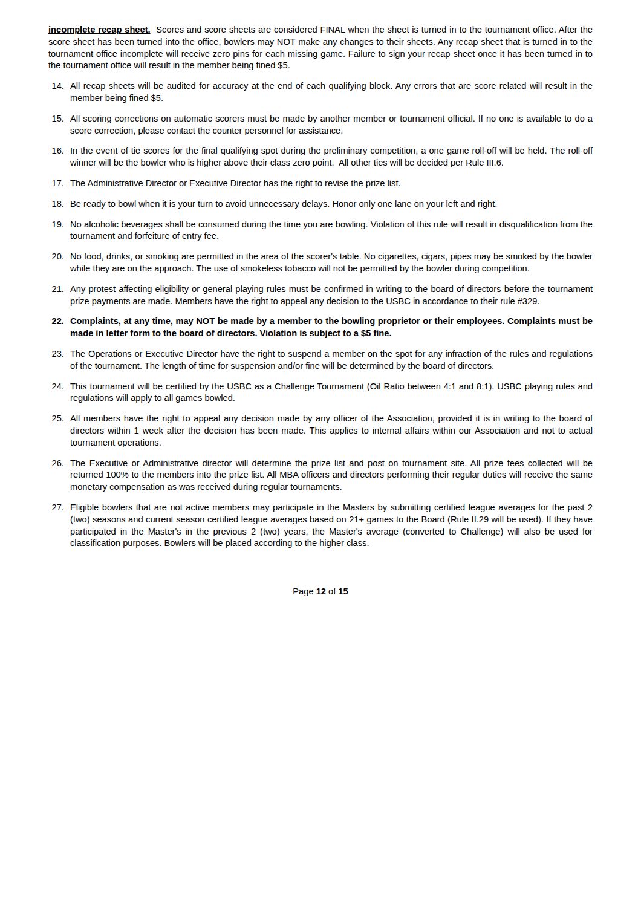incomplete recap sheet. Scores and score sheets are considered FINAL when the sheet is turned in to the tournament office. After the score sheet has been turned into the office, bowlers may NOT make any changes to their sheets. Any recap sheet that is turned in to the tournament office incomplete will receive zero pins for each missing game. Failure to sign your recap sheet once it has been turned in to the tournament office will result in the member being fined $5.
All recap sheets will be audited for accuracy at the end of each qualifying block. Any errors that are score related will result in the member being fined $5.
All scoring corrections on automatic scorers must be made by another member or tournament official. If no one is available to do a score correction, please contact the counter personnel for assistance.
In the event of tie scores for the final qualifying spot during the preliminary competition, a one game roll-off will be held. The roll-off winner will be the bowler who is higher above their class zero point. All other ties will be decided per Rule III.6.
The Administrative Director or Executive Director has the right to revise the prize list.
Be ready to bowl when it is your turn to avoid unnecessary delays. Honor only one lane on your left and right.
No alcoholic beverages shall be consumed during the time you are bowling. Violation of this rule will result in disqualification from the tournament and forfeiture of entry fee.
No food, drinks, or smoking are permitted in the area of the scorer's table. No cigarettes, cigars, pipes may be smoked by the bowler while they are on the approach. The use of smokeless tobacco will not be permitted by the bowler during competition.
Any protest affecting eligibility or general playing rules must be confirmed in writing to the board of directors before the tournament prize payments are made. Members have the right to appeal any decision to the USBC in accordance to their rule #329.
Complaints, at any time, may NOT be made by a member to the bowling proprietor or their employees. Complaints must be made in letter form to the board of directors. Violation is subject to a $5 fine.
The Operations or Executive Director have the right to suspend a member on the spot for any infraction of the rules and regulations of the tournament. The length of time for suspension and/or fine will be determined by the board of directors.
This tournament will be certified by the USBC as a Challenge Tournament (Oil Ratio between 4:1 and 8:1). USBC playing rules and regulations will apply to all games bowled.
All members have the right to appeal any decision made by any officer of the Association, provided it is in writing to the board of directors within 1 week after the decision has been made. This applies to internal affairs within our Association and not to actual tournament operations.
The Executive or Administrative director will determine the prize list and post on tournament site. All prize fees collected will be returned 100% to the members into the prize list. All MBA officers and directors performing their regular duties will receive the same monetary compensation as was received during regular tournaments.
Eligible bowlers that are not active members may participate in the Masters by submitting certified league averages for the past 2 (two) seasons and current season certified league averages based on 21+ games to the Board (Rule II.29 will be used). If they have participated in the Master's in the previous 2 (two) years, the Master's average (converted to Challenge) will also be used for classification purposes. Bowlers will be placed according to the higher class.
Page 12 of 15